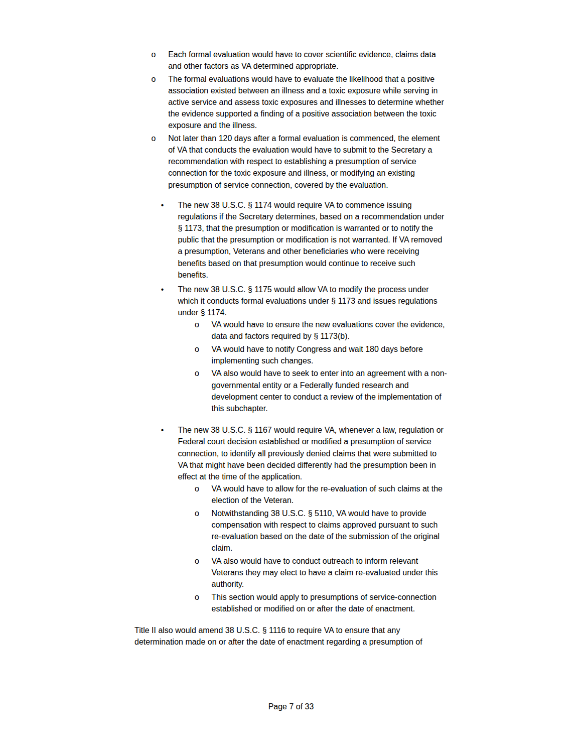Each formal evaluation would have to cover scientific evidence, claims data and other factors as VA determined appropriate.
The formal evaluations would have to evaluate the likelihood that a positive association existed between an illness and a toxic exposure while serving in active service and assess toxic exposures and illnesses to determine whether the evidence supported a finding of a positive association between the toxic exposure and the illness.
Not later than 120 days after a formal evaluation is commenced, the element of VA that conducts the evaluation would have to submit to the Secretary a recommendation with respect to establishing a presumption of service connection for the toxic exposure and illness, or modifying an existing presumption of service connection, covered by the evaluation.
The new 38 U.S.C. § 1174 would require VA to commence issuing regulations if the Secretary determines, based on a recommendation under § 1173, that the presumption or modification is warranted or to notify the public that the presumption or modification is not warranted. If VA removed a presumption, Veterans and other beneficiaries who were receiving benefits based on that presumption would continue to receive such benefits.
The new 38 U.S.C. § 1175 would allow VA to modify the process under which it conducts formal evaluations under § 1173 and issues regulations under § 1174.
VA would have to ensure the new evaluations cover the evidence, data and factors required by § 1173(b).
VA would have to notify Congress and wait 180 days before implementing such changes.
VA also would have to seek to enter into an agreement with a non-governmental entity or a Federally funded research and development center to conduct a review of the implementation of this subchapter.
The new 38 U.S.C. § 1167 would require VA, whenever a law, regulation or Federal court decision established or modified a presumption of service connection, to identify all previously denied claims that were submitted to VA that might have been decided differently had the presumption been in effect at the time of the application.
VA would have to allow for the re-evaluation of such claims at the election of the Veteran.
Notwithstanding 38 U.S.C. § 5110, VA would have to provide compensation with respect to claims approved pursuant to such re-evaluation based on the date of the submission of the original claim.
VA also would have to conduct outreach to inform relevant Veterans they may elect to have a claim re-evaluated under this authority.
This section would apply to presumptions of service-connection established or modified on or after the date of enactment.
Title II also would amend 38 U.S.C. § 1116 to require VA to ensure that any determination made on or after the date of enactment regarding a presumption of
Page 7 of 33